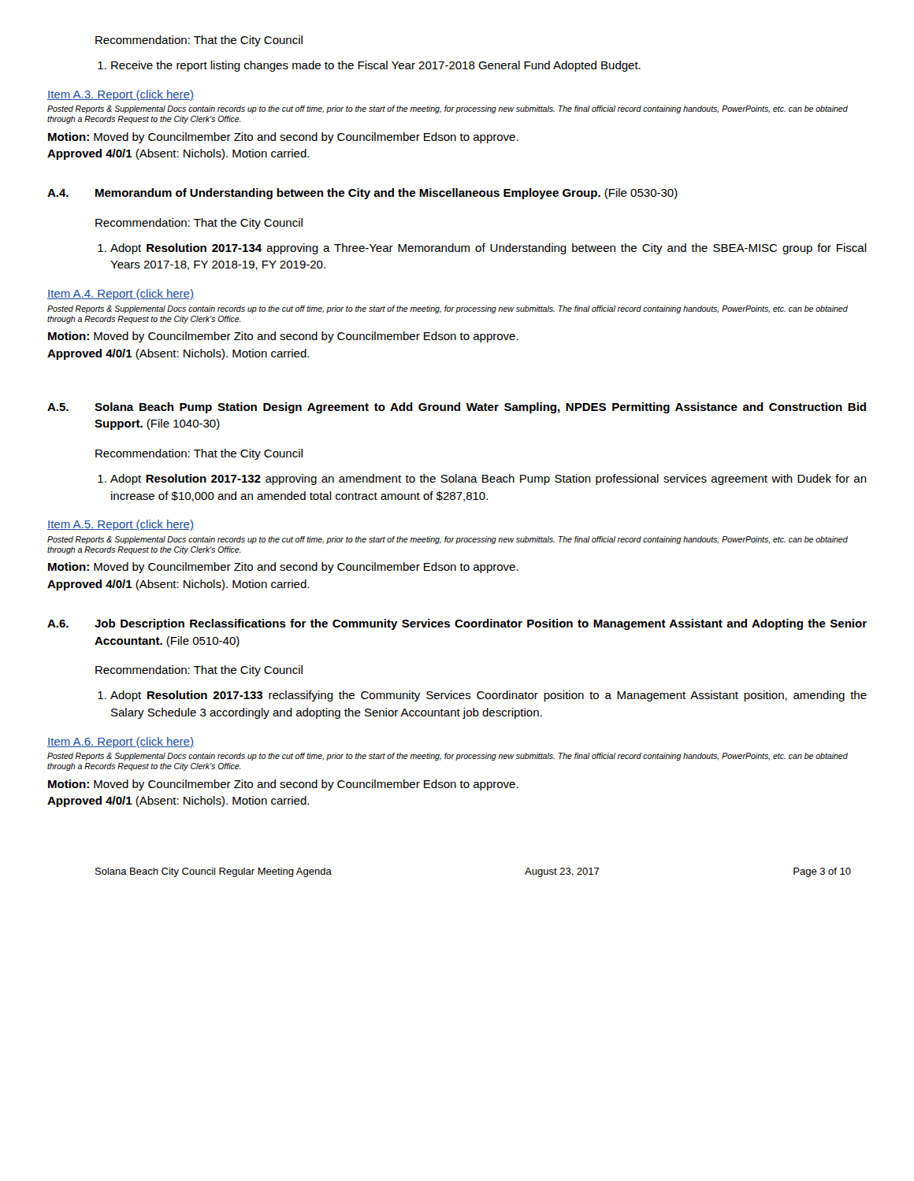Recommendation: That the City Council
Receive the report listing changes made to the Fiscal Year 2017-2018 General Fund Adopted Budget.
Item A.3. Report (click here)
Posted Reports & Supplemental Docs contain records up to the cut off time, prior to the start of the meeting, for processing new submittals. The final official record containing handouts, PowerPoints, etc. can be obtained through a Records Request to the City Clerk's Office.
Motion: Moved by Councilmember Zito and second by Councilmember Edson to approve.
Approved 4/0/1 (Absent: Nichols). Motion carried.
A.4.
Memorandum of Understanding between the City and the Miscellaneous Employee Group. (File 0530-30)
Recommendation: That the City Council
Adopt Resolution 2017-134 approving a Three-Year Memorandum of Understanding between the City and the SBEA-MISC group for Fiscal Years 2017-18, FY 2018-19, FY 2019-20.
Item A.4. Report (click here)
Posted Reports & Supplemental Docs contain records up to the cut off time, prior to the start of the meeting, for processing new submittals. The final official record containing handouts, PowerPoints, etc. can be obtained through a Records Request to the City Clerk's Office.
Motion: Moved by Councilmember Zito and second by Councilmember Edson to approve.
Approved 4/0/1 (Absent: Nichols). Motion carried.
A.5.
Solana Beach Pump Station Design Agreement to Add Ground Water Sampling, NPDES Permitting Assistance and Construction Bid Support. (File 1040-30)
Recommendation: That the City Council
Adopt Resolution 2017-132 approving an amendment to the Solana Beach Pump Station professional services agreement with Dudek for an increase of $10,000 and an amended total contract amount of $287,810.
Item A.5. Report (click here)
Posted Reports & Supplemental Docs contain records up to the cut off time, prior to the start of the meeting, for processing new submittals. The final official record containing handouts, PowerPoints, etc. can be obtained through a Records Request to the City Clerk's Office.
Motion: Moved by Councilmember Zito and second by Councilmember Edson to approve.
Approved 4/0/1 (Absent: Nichols). Motion carried.
A.6.
Job Description Reclassifications for the Community Services Coordinator Position to Management Assistant and Adopting the Senior Accountant. (File 0510-40)
Recommendation: That the City Council
Adopt Resolution 2017-133 reclassifying the Community Services Coordinator position to a Management Assistant position, amending the Salary Schedule 3 accordingly and adopting the Senior Accountant job description.
Item A.6. Report (click here)
Posted Reports & Supplemental Docs contain records up to the cut off time, prior to the start of the meeting, for processing new submittals. The final official record containing handouts, PowerPoints, etc. can be obtained through a Records Request to the City Clerk's Office.
Motion: Moved by Councilmember Zito and second by Councilmember Edson to approve.
Approved 4/0/1 (Absent: Nichols). Motion carried.
Solana Beach City Council Regular Meeting Agenda August 23, 2017 Page 3 of 10